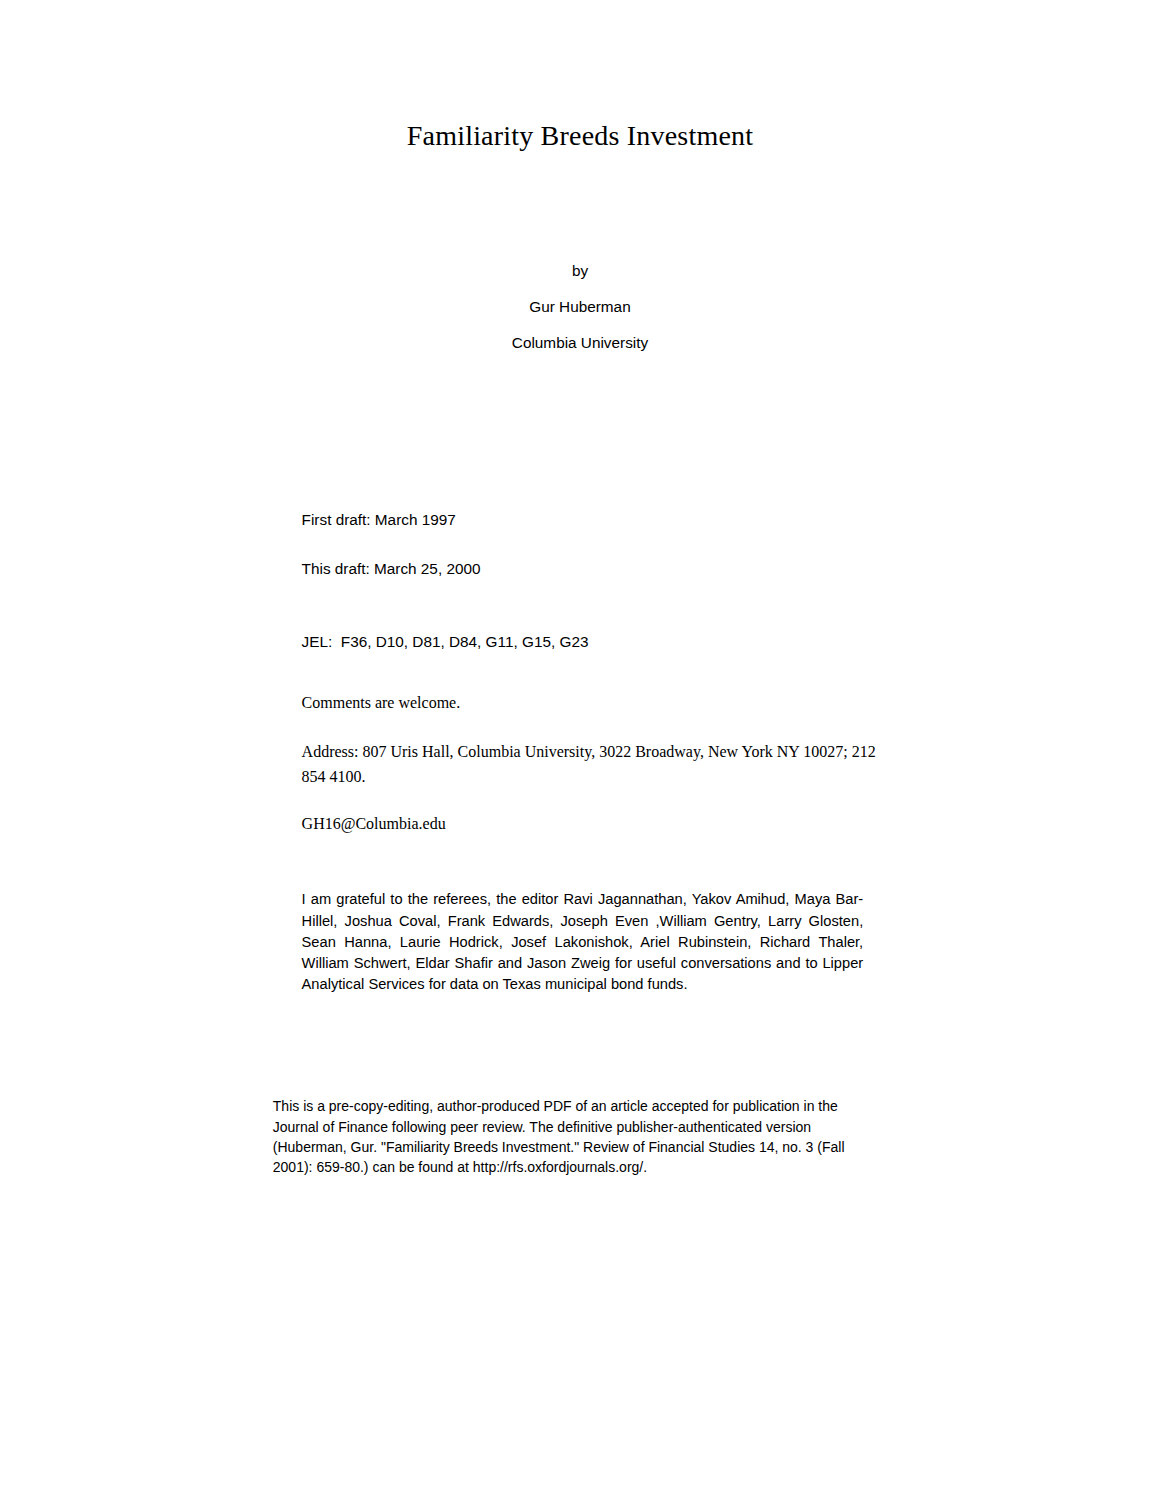Familiarity Breeds Investment
by Gur Huberman Columbia University
First draft: March 1997
This draft: March 25, 2000
JEL: F36, D10, D81, D84, G11, G15, G23
Comments are welcome.
Address: 807 Uris Hall, Columbia University, 3022 Broadway, New York NY 10027; 212 854 4100.
GH16@Columbia.edu
I am grateful to the referees, the editor Ravi Jagannathan, Yakov Amihud, Maya Bar-Hillel, Joshua Coval, Frank Edwards, Joseph Even ,William Gentry, Larry Glosten, Sean Hanna, Laurie Hodrick, Josef Lakonishok, Ariel Rubinstein, Richard Thaler, William Schwert, Eldar Shafir and Jason Zweig for useful conversations and to Lipper Analytical Services for data on Texas municipal bond funds.
This is a pre-copy-editing, author-produced PDF of an article accepted for publication in the Journal of Finance following peer review. The definitive publisher-authenticated version (Huberman, Gur. "Familiarity Breeds Investment." Review of Financial Studies 14, no. 3 (Fall 2001): 659-80.) can be found at http://rfs.oxfordjournals.org/.